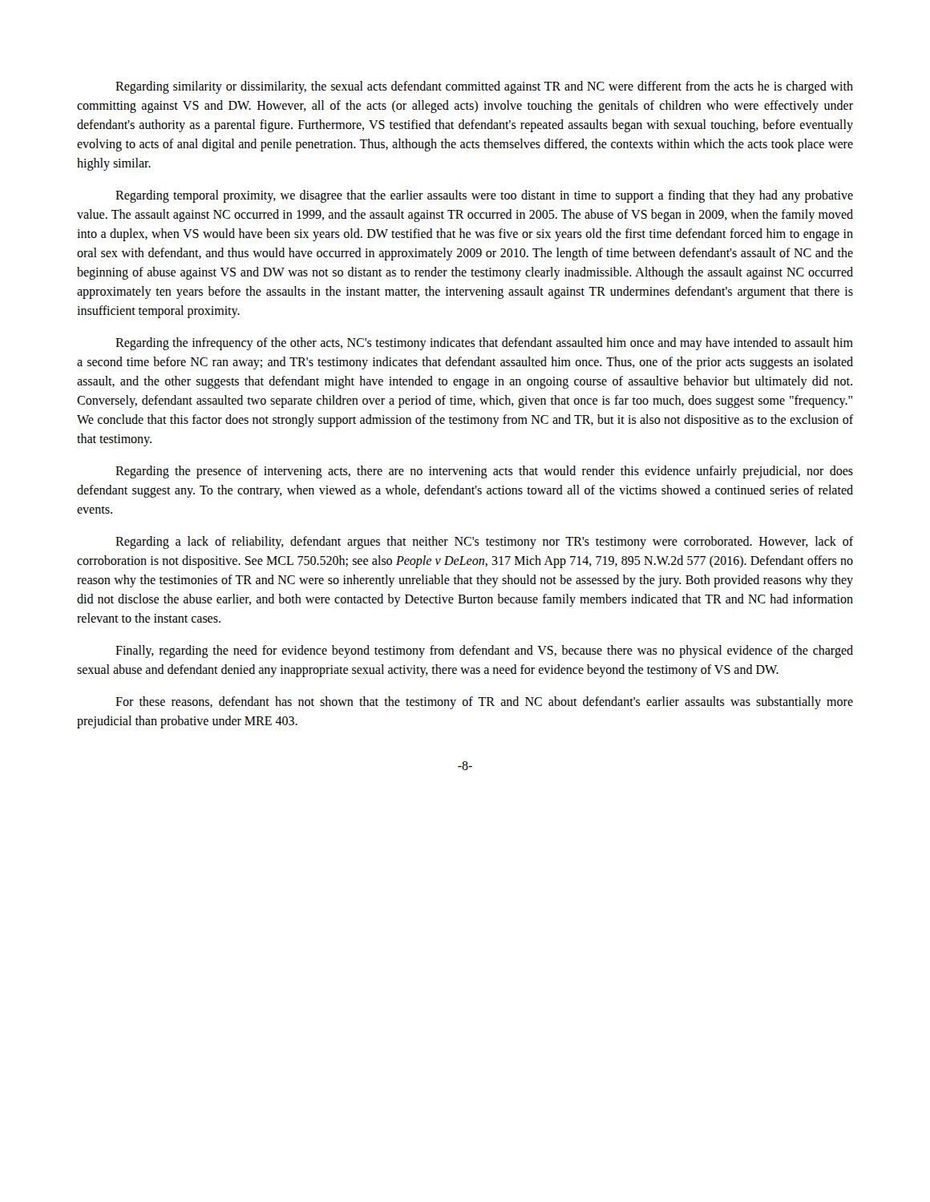Regarding similarity or dissimilarity, the sexual acts defendant committed against TR and NC were different from the acts he is charged with committing against VS and DW. However, all of the acts (or alleged acts) involve touching the genitals of children who were effectively under defendant's authority as a parental figure. Furthermore, VS testified that defendant's repeated assaults began with sexual touching, before eventually evolving to acts of anal digital and penile penetration. Thus, although the acts themselves differed, the contexts within which the acts took place were highly similar.
Regarding temporal proximity, we disagree that the earlier assaults were too distant in time to support a finding that they had any probative value. The assault against NC occurred in 1999, and the assault against TR occurred in 2005. The abuse of VS began in 2009, when the family moved into a duplex, when VS would have been six years old. DW testified that he was five or six years old the first time defendant forced him to engage in oral sex with defendant, and thus would have occurred in approximately 2009 or 2010. The length of time between defendant's assault of NC and the beginning of abuse against VS and DW was not so distant as to render the testimony clearly inadmissible. Although the assault against NC occurred approximately ten years before the assaults in the instant matter, the intervening assault against TR undermines defendant's argument that there is insufficient temporal proximity.
Regarding the infrequency of the other acts, NC's testimony indicates that defendant assaulted him once and may have intended to assault him a second time before NC ran away; and TR's testimony indicates that defendant assaulted him once. Thus, one of the prior acts suggests an isolated assault, and the other suggests that defendant might have intended to engage in an ongoing course of assaultive behavior but ultimately did not. Conversely, defendant assaulted two separate children over a period of time, which, given that once is far too much, does suggest some "frequency." We conclude that this factor does not strongly support admission of the testimony from NC and TR, but it is also not dispositive as to the exclusion of that testimony.
Regarding the presence of intervening acts, there are no intervening acts that would render this evidence unfairly prejudicial, nor does defendant suggest any. To the contrary, when viewed as a whole, defendant's actions toward all of the victims showed a continued series of related events.
Regarding a lack of reliability, defendant argues that neither NC's testimony nor TR's testimony were corroborated. However, lack of corroboration is not dispositive. See MCL 750.520h; see also People v DeLeon, 317 Mich App 714, 719, 895 N.W.2d 577 (2016). Defendant offers no reason why the testimonies of TR and NC were so inherently unreliable that they should not be assessed by the jury. Both provided reasons why they did not disclose the abuse earlier, and both were contacted by Detective Burton because family members indicated that TR and NC had information relevant to the instant cases.
Finally, regarding the need for evidence beyond testimony from defendant and VS, because there was no physical evidence of the charged sexual abuse and defendant denied any inappropriate sexual activity, there was a need for evidence beyond the testimony of VS and DW.
For these reasons, defendant has not shown that the testimony of TR and NC about defendant's earlier assaults was substantially more prejudicial than probative under MRE 403.
-8-